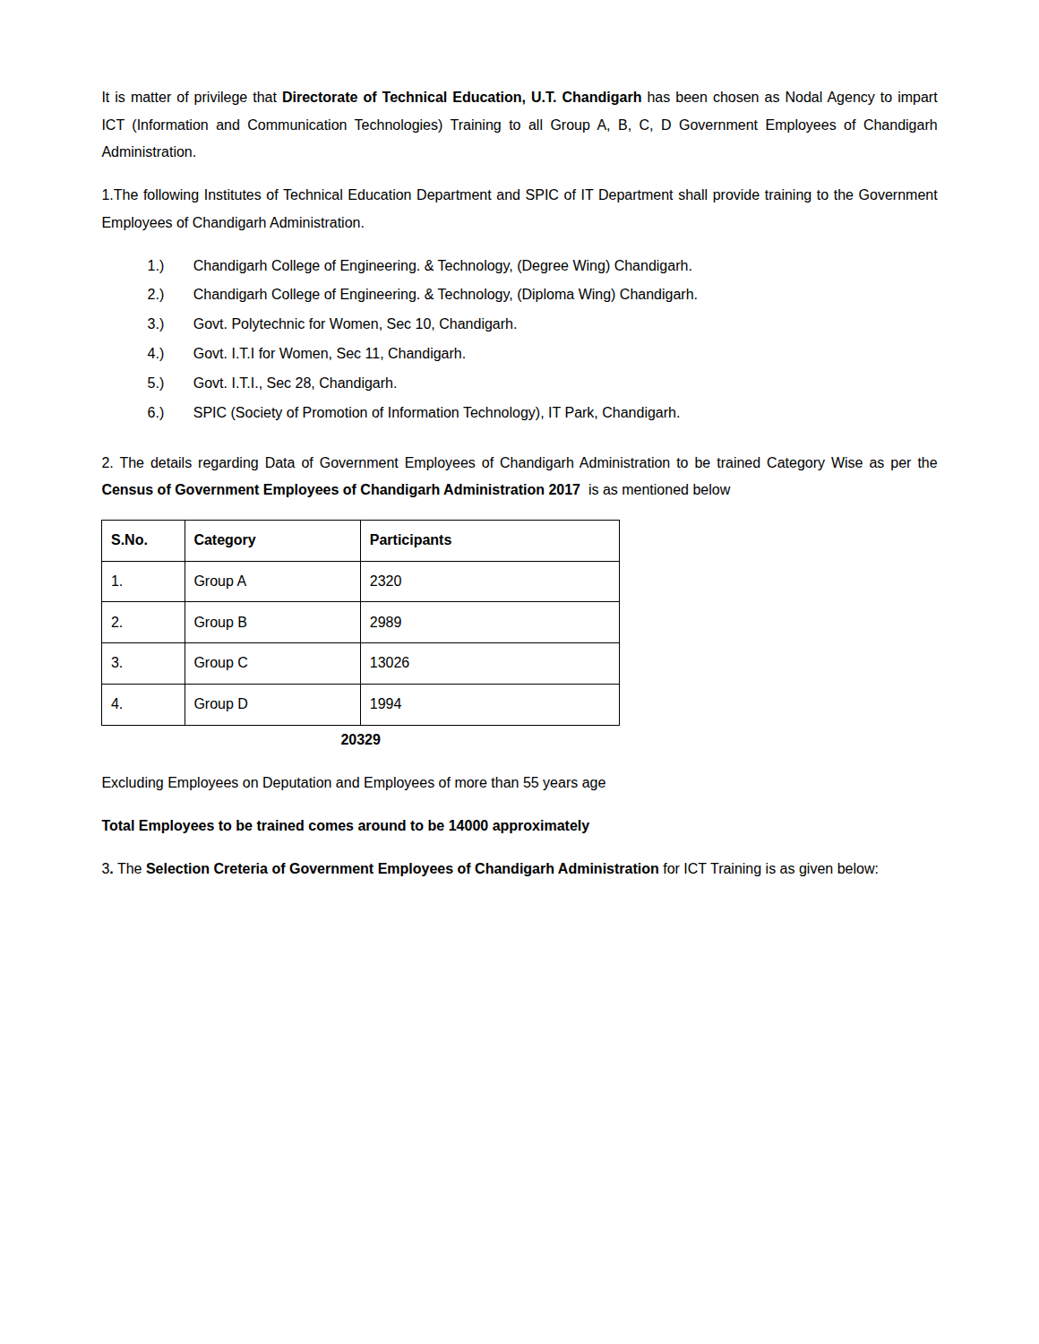It is matter of privilege that Directorate of Technical Education, U.T. Chandigarh has been chosen as Nodal Agency to impart ICT (Information and Communication Technologies) Training to all Group A, B, C, D Government Employees of Chandigarh Administration.
1.The following Institutes of Technical Education Department and SPIC of IT Department shall provide training to the Government Employees of Chandigarh Administration.
1.) Chandigarh College of Engineering. & Technology, (Degree Wing) Chandigarh.
2.) Chandigarh College of Engineering. & Technology, (Diploma Wing) Chandigarh.
3.) Govt. Polytechnic for Women, Sec 10, Chandigarh.
4.) Govt. I.T.I for Women, Sec 11, Chandigarh.
5.) Govt. I.T.I., Sec 28, Chandigarh.
6.) SPIC (Society of Promotion of Information Technology), IT Park, Chandigarh.
2. The details regarding Data of Government Employees of Chandigarh Administration to be trained Category Wise as per the Census of Government Employees of Chandigarh Administration 2017 is as mentioned below
| S.No. | Category | Participants |
| --- | --- | --- |
| 1. | Group A | 2320 |
| 2. | Group B | 2989 |
| 3. | Group C | 13026 |
| 4. | Group D | 1994 |
20329
Excluding Employees on Deputation and Employees of more than 55 years age
Total Employees to be trained comes around to be 14000 approximately
3. The Selection Creteria of Government Employees of Chandigarh Administration for ICT Training is as given below: